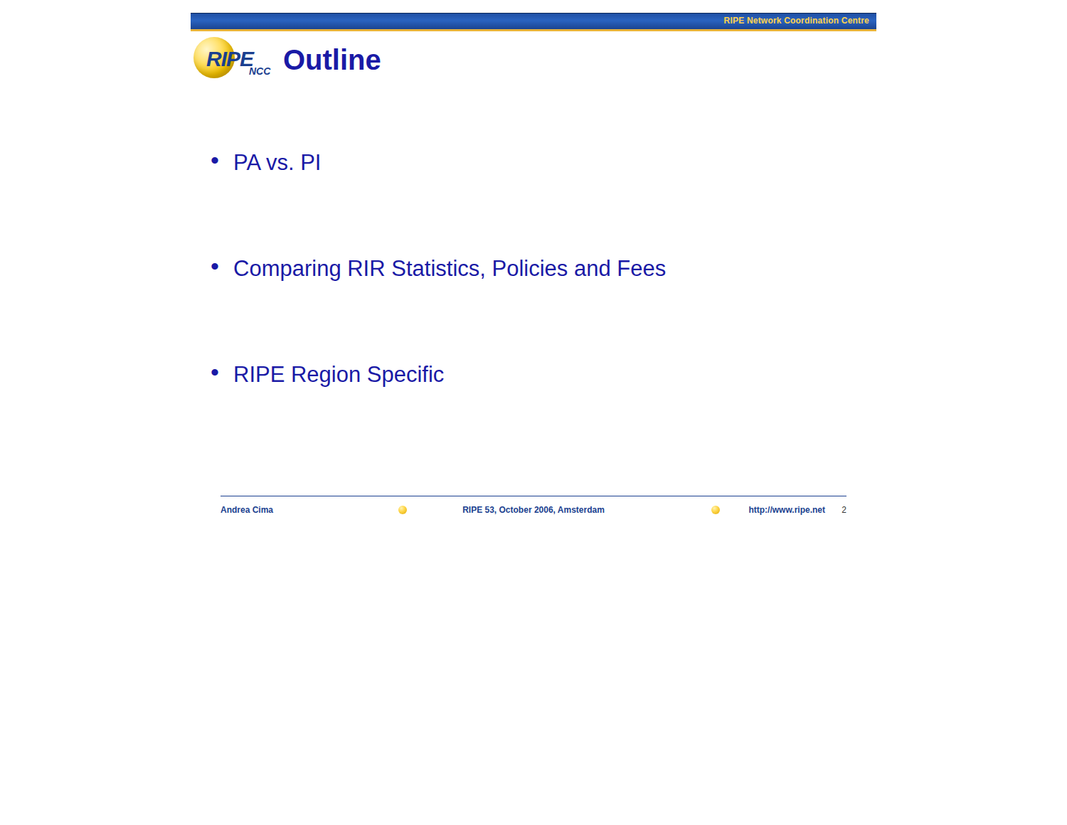RIPE Network Coordination Centre
RIPE
NCC
Outline
PA vs. PI
Comparing RIR Statistics, Policies and Fees
RIPE Region Specific
Andrea Cima RIPE 53, October 2006, Amsterdam http://www.ripe.net 2